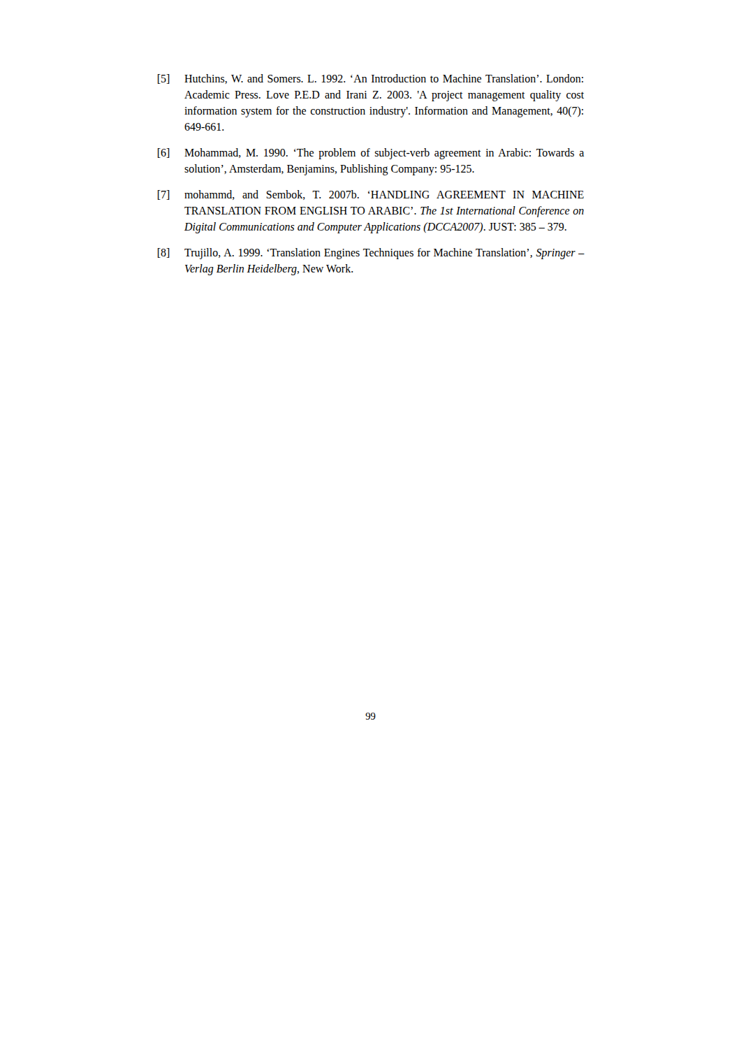[5] Hutchins, W. and Somers. L. 1992. ‘An Introduction to Machine Translation’. London: Academic Press. Love P.E.D and Irani Z. 2003. 'A project management quality cost information system for the construction industry'. Information and Management, 40(7): 649-661.
[6] Mohammad, M. 1990. ‘The problem of subject-verb agreement in Arabic: Towards a solution’, Amsterdam, Benjamins, Publishing Company: 95-125.
[7] mohammd, and Sembok, T. 2007b. ‘HANDLING AGREEMENT IN MACHINE TRANSLATION FROM ENGLISH TO ARABIC’. The 1st International Conference on Digital Communications and Computer Applications (DCCA2007). JUST: 385 – 379.
[8] Trujillo, A. 1999. ‘Translation Engines Techniques for Machine Translation’, Springer – Verlag Berlin Heidelberg, New Work.
99